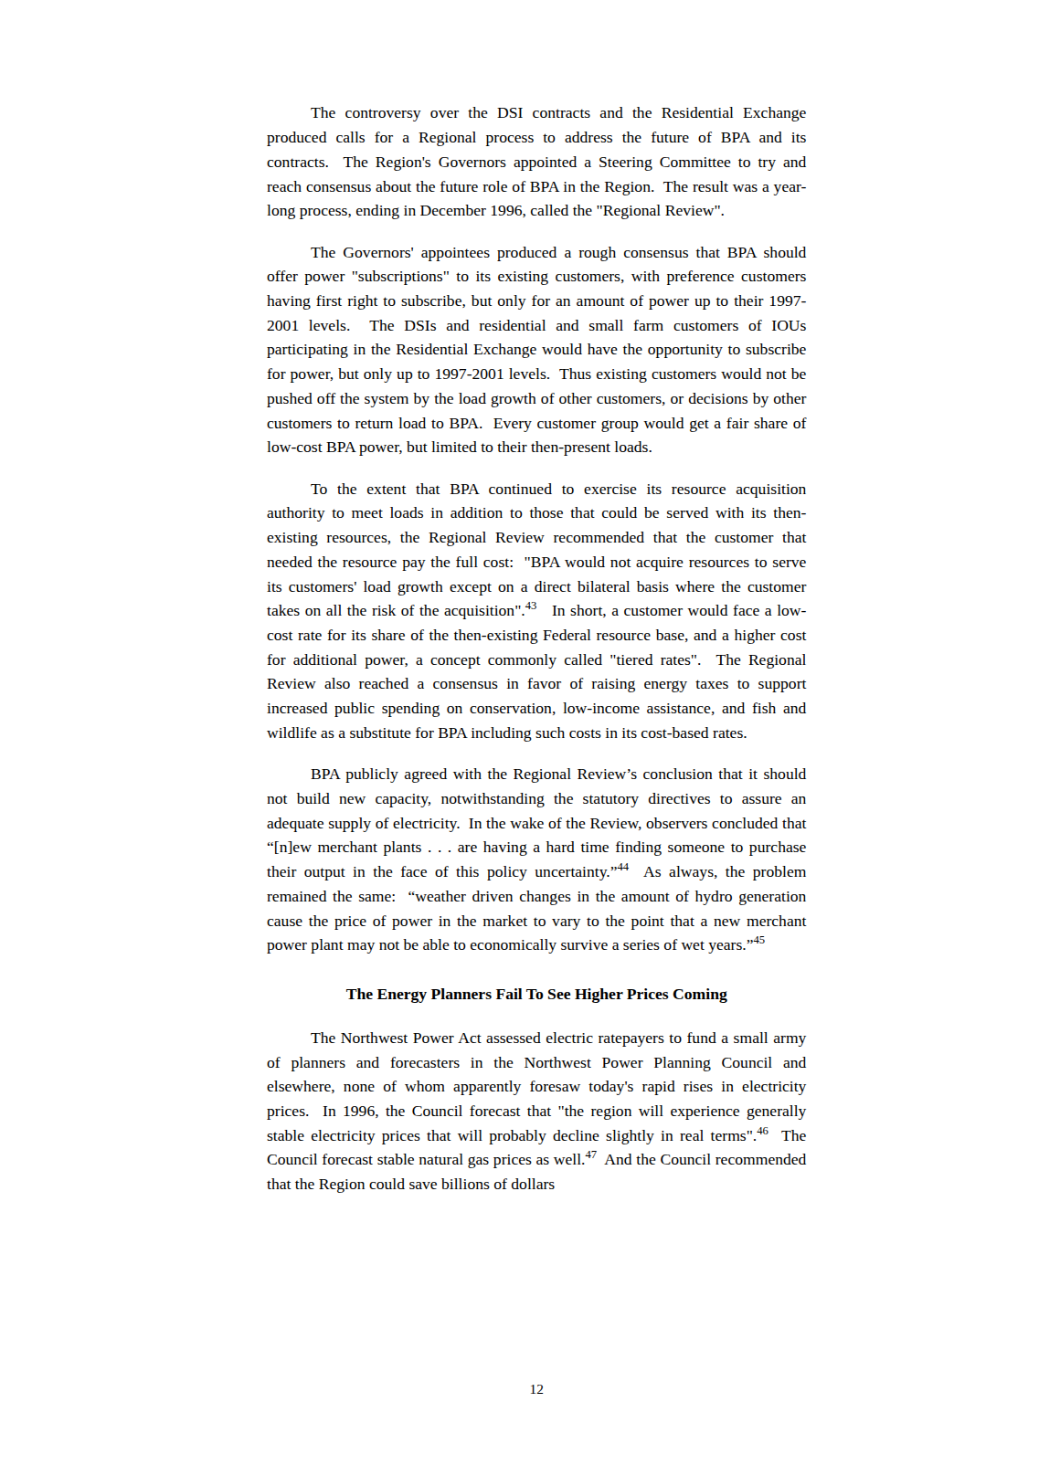The controversy over the DSI contracts and the Residential Exchange produced calls for a Regional process to address the future of BPA and its contracts. The Region's Governors appointed a Steering Committee to try and reach consensus about the future role of BPA in the Region. The result was a year-long process, ending in December 1996, called the "Regional Review".
The Governors' appointees produced a rough consensus that BPA should offer power "subscriptions" to its existing customers, with preference customers having first right to subscribe, but only for an amount of power up to their 1997-2001 levels. The DSIs and residential and small farm customers of IOUs participating in the Residential Exchange would have the opportunity to subscribe for power, but only up to 1997-2001 levels. Thus existing customers would not be pushed off the system by the load growth of other customers, or decisions by other customers to return load to BPA. Every customer group would get a fair share of low-cost BPA power, but limited to their then-present loads.
To the extent that BPA continued to exercise its resource acquisition authority to meet loads in addition to those that could be served with its then-existing resources, the Regional Review recommended that the customer that needed the resource pay the full cost: "BPA would not acquire resources to serve its customers' load growth except on a direct bilateral basis where the customer takes on all the risk of the acquisition".43 In short, a customer would face a low-cost rate for its share of the then-existing Federal resource base, and a higher cost for additional power, a concept commonly called "tiered rates". The Regional Review also reached a consensus in favor of raising energy taxes to support increased public spending on conservation, low-income assistance, and fish and wildlife as a substitute for BPA including such costs in its cost-based rates.
BPA publicly agreed with the Regional Review’s conclusion that it should not build new capacity, notwithstanding the statutory directives to assure an adequate supply of electricity. In the wake of the Review, observers concluded that “[n]ew merchant plants . . . are having a hard time finding someone to purchase their output in the face of this policy uncertainty.”44 As always, the problem remained the same: “weather driven changes in the amount of hydro generation cause the price of power in the market to vary to the point that a new merchant power plant may not be able to economically survive a series of wet years.”45
The Energy Planners Fail To See Higher Prices Coming
The Northwest Power Act assessed electric ratepayers to fund a small army of planners and forecasters in the Northwest Power Planning Council and elsewhere, none of whom apparently foresaw today's rapid rises in electricity prices. In 1996, the Council forecast that "the region will experience generally stable electricity prices that will probably decline slightly in real terms".46 The Council forecast stable natural gas prices as well.47 And the Council recommended that the Region could save billions of dollars
12